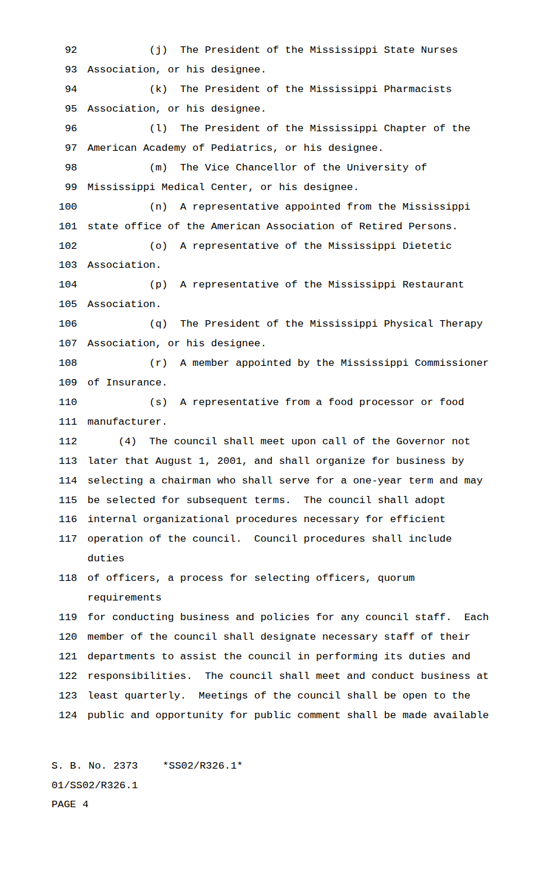(j) The President of the Mississippi State Nurses
Association, or his designee.
(k) The President of the Mississippi Pharmacists
Association, or his designee.
(l) The President of the Mississippi Chapter of the
American Academy of Pediatrics, or his designee.
(m) The Vice Chancellor of the University of
Mississippi Medical Center, or his designee.
(n) A representative appointed from the Mississippi
state office of the American Association of Retired Persons.
(o) A representative of the Mississippi Dietetic
Association.
(p) A representative of the Mississippi Restaurant
Association.
(q) The President of the Mississippi Physical Therapy
Association, or his designee.
(r) A member appointed by the Mississippi Commissioner
of Insurance.
(s) A representative from a food processor or food
manufacturer.
(4) The council shall meet upon call of the Governor not
later that August 1, 2001, and shall organize for business by
selecting a chairman who shall serve for a one-year term and may
be selected for subsequent terms. The council shall adopt
internal organizational procedures necessary for efficient
operation of the council. Council procedures shall include duties
of officers, a process for selecting officers, quorum requirements
for conducting business and policies for any council staff. Each
member of the council shall designate necessary staff of their
departments to assist the council in performing its duties and
responsibilities. The council shall meet and conduct business at
least quarterly. Meetings of the council shall be open to the
public and opportunity for public comment shall be made available
S. B. No. 2373 *SS02/R326.1* 01/SS02/R326.1 PAGE 4